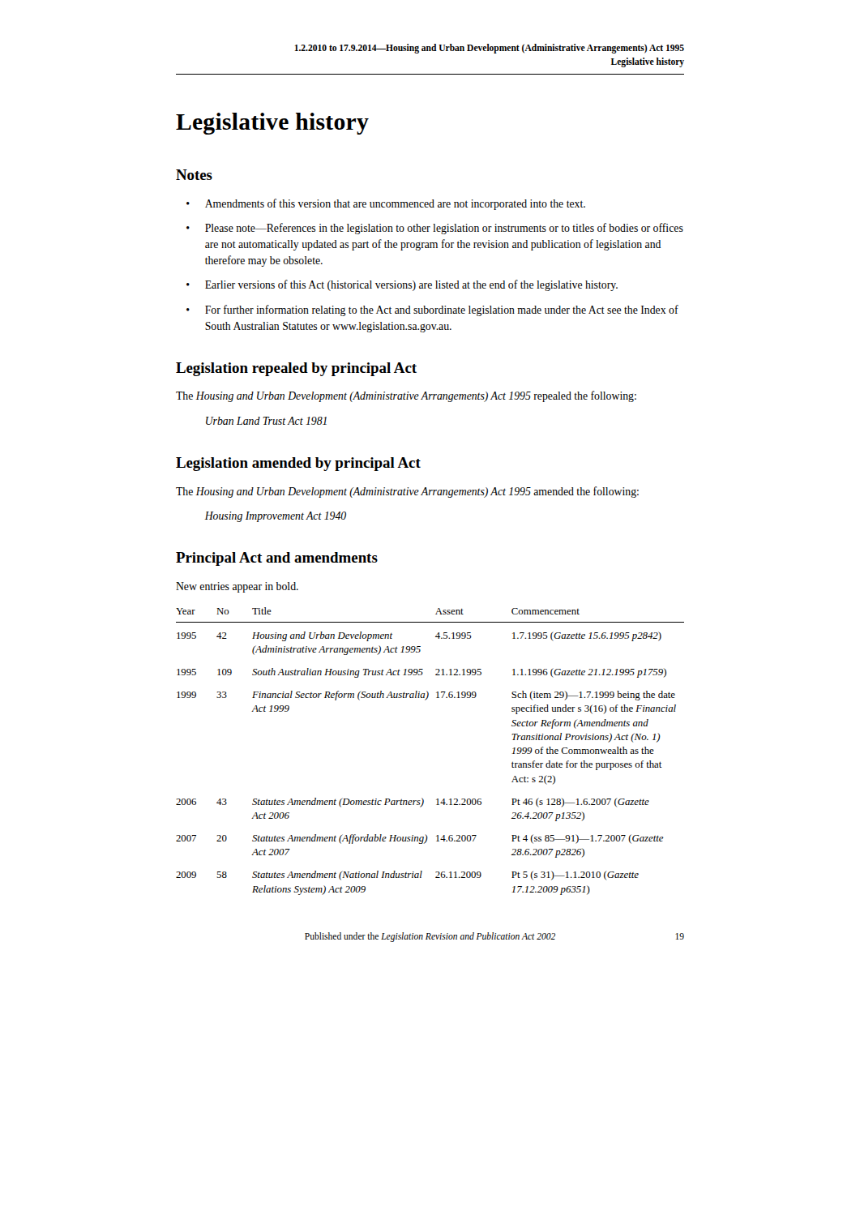1.2.2010 to 17.9.2014—Housing and Urban Development (Administrative Arrangements) Act 1995 Legislative history
Legislative history
Notes
Amendments of this version that are uncommenced are not incorporated into the text.
Please note—References in the legislation to other legislation or instruments or to titles of bodies or offices are not automatically updated as part of the program for the revision and publication of legislation and therefore may be obsolete.
Earlier versions of this Act (historical versions) are listed at the end of the legislative history.
For further information relating to the Act and subordinate legislation made under the Act see the Index of South Australian Statutes or www.legislation.sa.gov.au.
Legislation repealed by principal Act
The Housing and Urban Development (Administrative Arrangements) Act 1995 repealed the following:
Urban Land Trust Act 1981
Legislation amended by principal Act
The Housing and Urban Development (Administrative Arrangements) Act 1995 amended the following:
Housing Improvement Act 1940
Principal Act and amendments
New entries appear in bold.
| Year | No | Title | Assent | Commencement |
| --- | --- | --- | --- | --- |
| 1995 | 42 | Housing and Urban Development (Administrative Arrangements) Act 1995 | 4.5.1995 | 1.7.1995 ( Gazette 15.6.1995 p2842 ) |
| 1995 | 109 | South Australian Housing Trust Act 1995 | 21.12.1995 | 1.1.1996 ( Gazette 21.12.1995 p1759 ) |
| 1999 | 33 | Financial Sector Reform (South Australia) Act 1999 | 17.6.1999 | Sch (item 29)—1.7.1999 being the date specified under s 3(16) of the Financial Sector Reform (Amendments and Transitional Provisions) Act (No. 1) 1999 of the Commonwealth as the transfer date for the purposes of that Act: s 2(2) |
| 2006 | 43 | Statutes Amendment (Domestic Partners) Act 2006 | 14.12.2006 | Pt 46 (s 128)—1.6.2007 ( Gazette 26.4.2007 p1352 ) |
| 2007 | 20 | Statutes Amendment (Affordable Housing) Act 2007 | 14.6.2007 | Pt 4 (ss 85—91)—1.7.2007 ( Gazette 28.6.2007 p2826 ) |
| 2009 | 58 | Statutes Amendment (National Industrial Relations System) Act 2009 | 26.11.2009 | Pt 5 (s 31)—1.1.2010 ( Gazette 17.12.2009 p6351 ) |
Published under the Legislation Revision and Publication Act 2002
19